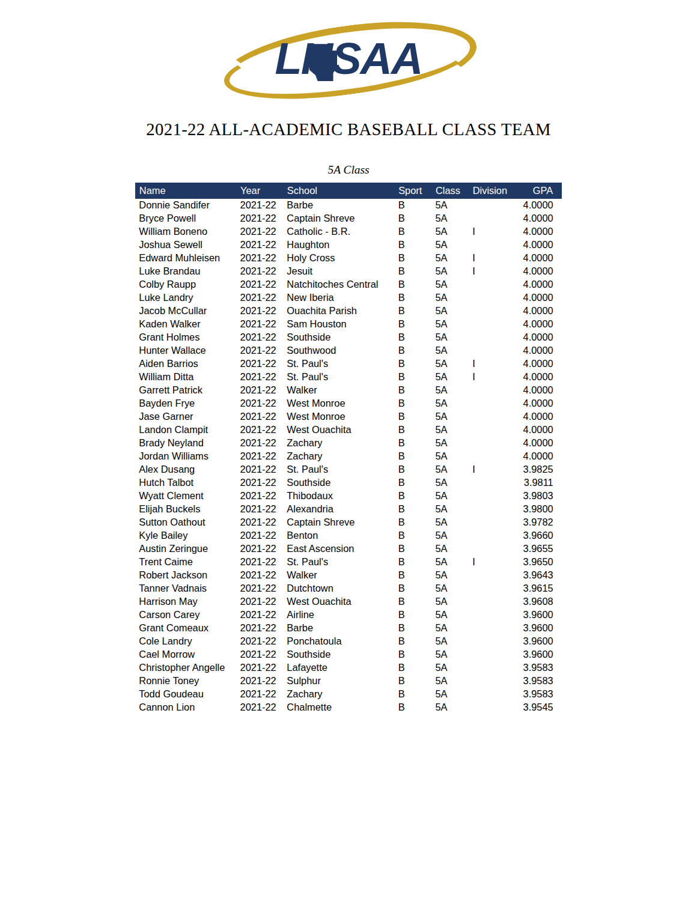LHSAA
2021-22 All-Academic Baseball Class Team
5A Class
| Name | Year | School | Sport | Class | Division | GPA |
| --- | --- | --- | --- | --- | --- | --- |
| Donnie Sandifer | 2021-22 | Barbe | B | 5A | | 4.0000 |
| Bryce Powell | 2021-22 | Captain Shreve | B | 5A | | 4.0000 |
| William Boneno | 2021-22 | Catholic - B.R. | B | 5A | I | 4.0000 |
| Joshua Sewell | 2021-22 | Haughton | B | 5A | | 4.0000 |
| Edward Muhleisen | 2021-22 | Holy Cross | B | 5A | I | 4.0000 |
| Luke Brandau | 2021-22 | Jesuit | B | 5A | I | 4.0000 |
| Colby Raupp | 2021-22 | Natchitoches Central | B | 5A | | 4.0000 |
| Luke Landry | 2021-22 | New Iberia | B | 5A | | 4.0000 |
| Jacob McCullar | 2021-22 | Ouachita Parish | B | 5A | | 4.0000 |
| Kaden Walker | 2021-22 | Sam Houston | B | 5A | | 4.0000 |
| Grant Holmes | 2021-22 | Southside | B | 5A | | 4.0000 |
| Hunter Wallace | 2021-22 | Southwood | B | 5A | | 4.0000 |
| Aiden Barrios | 2021-22 | St. Paul's | B | 5A | I | 4.0000 |
| William Ditta | 2021-22 | St. Paul's | B | 5A | I | 4.0000 |
| Garrett Patrick | 2021-22 | Walker | B | 5A | | 4.0000 |
| Bayden Frye | 2021-22 | West Monroe | B | 5A | | 4.0000 |
| Jase Garner | 2021-22 | West Monroe | B | 5A | | 4.0000 |
| Landon Clampit | 2021-22 | West Ouachita | B | 5A | | 4.0000 |
| Brady Neyland | 2021-22 | Zachary | B | 5A | | 4.0000 |
| Jordan Williams | 2021-22 | Zachary | B | 5A | | 4.0000 |
| Alex Dusang | 2021-22 | St. Paul's | B | 5A | I | 3.9825 |
| Hutch Talbot | 2021-22 | Southside | B | 5A | | 3.9811 |
| Wyatt Clement | 2021-22 | Thibodaux | B | 5A | | 3.9803 |
| Elijah Buckels | 2021-22 | Alexandria | B | 5A | | 3.9800 |
| Sutton Oathout | 2021-22 | Captain Shreve | B | 5A | | 3.9782 |
| Kyle Bailey | 2021-22 | Benton | B | 5A | | 3.9660 |
| Austin Zeringue | 2021-22 | East Ascension | B | 5A | | 3.9655 |
| Trent Caime | 2021-22 | St. Paul's | B | 5A | I | 3.9650 |
| Robert Jackson | 2021-22 | Walker | B | 5A | | 3.9643 |
| Tanner Vadnais | 2021-22 | Dutchtown | B | 5A | | 3.9615 |
| Harrison May | 2021-22 | West Ouachita | B | 5A | | 3.9608 |
| Carson Carey | 2021-22 | Airline | B | 5A | | 3.9600 |
| Grant Comeaux | 2021-22 | Barbe | B | 5A | | 3.9600 |
| Cole Landry | 2021-22 | Ponchatoula | B | 5A | | 3.9600 |
| Cael Morrow | 2021-22 | Southside | B | 5A | | 3.9600 |
| Christopher Angelle | 2021-22 | Lafayette | B | 5A | | 3.9583 |
| Ronnie Toney | 2021-22 | Sulphur | B | 5A | | 3.9583 |
| Todd Goudeau | 2021-22 | Zachary | B | 5A | | 3.9583 |
| Cannon Lion | 2021-22 | Chalmette | B | 5A | | 3.9545 |